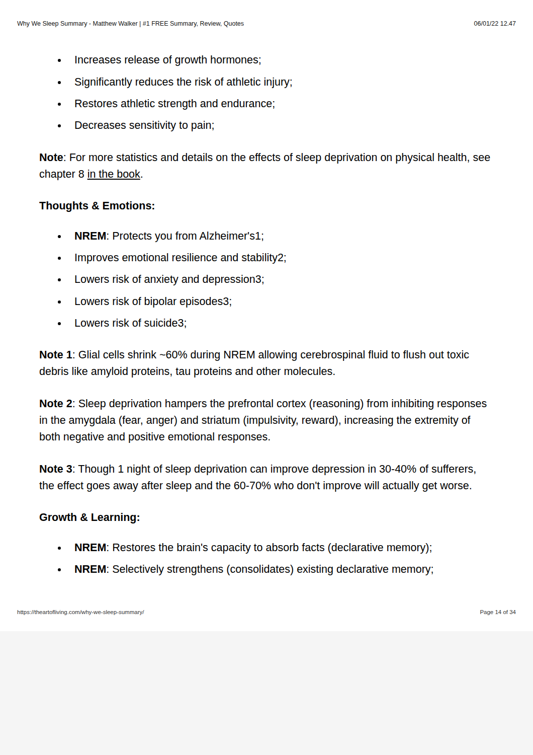Why We Sleep Summary - Matthew Walker | #1 FREE Summary, Review, Quotes
06/01/22 12.47
Increases release of growth hormones;
Significantly reduces the risk of athletic injury;
Restores athletic strength and endurance;
Decreases sensitivity to pain;
Note: For more statistics and details on the effects of sleep deprivation on physical health, see chapter 8 in the book.
Thoughts & Emotions:
NREM: Protects you from Alzheimer's1;
Improves emotional resilience and stability2;
Lowers risk of anxiety and depression3;
Lowers risk of bipolar episodes3;
Lowers risk of suicide3;
Note 1: Glial cells shrink ~60% during NREM allowing cerebrospinal fluid to flush out toxic debris like amyloid proteins, tau proteins and other molecules.
Note 2: Sleep deprivation hampers the prefrontal cortex (reasoning) from inhibiting responses in the amygdala (fear, anger) and striatum (impulsivity, reward), increasing the extremity of both negative and positive emotional responses.
Note 3: Though 1 night of sleep deprivation can improve depression in 30-40% of sufferers, the effect goes away after sleep and the 60-70% who don't improve will actually get worse.
Growth & Learning:
NREM: Restores the brain's capacity to absorb facts (declarative memory);
NREM: Selectively strengthens (consolidates) existing declarative memory;
https://theartofliving.com/why-we-sleep-summary/
Page 14 of 34